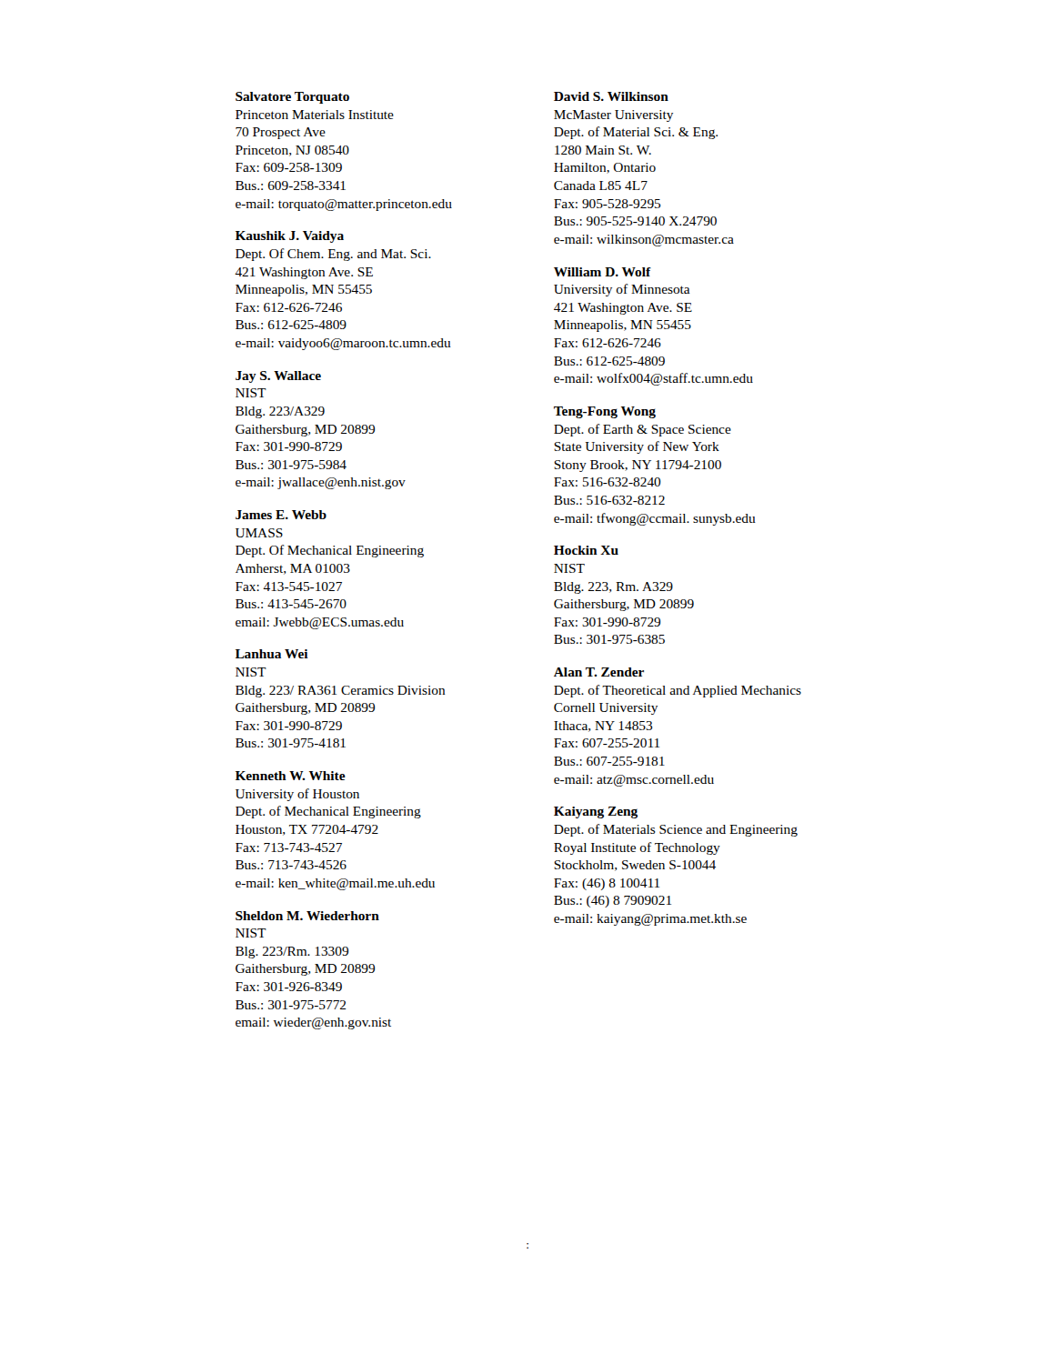Salvatore Torquato
Princeton Materials Institute
70 Prospect Ave
Princeton, NJ 08540
Fax: 609-258-1309
Bus.: 609-258-3341
e-mail: torquato@matter.princeton.edu
Kaushik J. Vaidya
Dept. Of Chem. Eng. and Mat. Sci.
421 Washington Ave. SE
Minneapolis, MN 55455
Fax: 612-626-7246
Bus.: 612-625-4809
e-mail: vaidyoo6@maroon.tc.umn.edu
Jay S. Wallace
NIST
Bldg. 223/A329
Gaithersburg, MD 20899
Fax: 301-990-8729
Bus.: 301-975-5984
e-mail: jwallace@enh.nist.gov
James E. Webb
UMASS
Dept. Of Mechanical Engineering
Amherst, MA 01003
Fax: 413-545-1027
Bus.: 413-545-2670
email: Jwebb@ECS.umas.edu
Lanhua Wei
NIST
Bldg. 223/ RA361 Ceramics Division
Gaithersburg, MD 20899
Fax: 301-990-8729
Bus.: 301-975-4181
Kenneth W. White
University of Houston
Dept. of Mechanical Engineering
Houston, TX 77204-4792
Fax: 713-743-4527
Bus.: 713-743-4526
e-mail: ken_white@mail.me.uh.edu
Sheldon M. Wiederhorn
NIST
Blg. 223/Rm. 13309
Gaithersburg, MD 20899
Fax: 301-926-8349
Bus.: 301-975-5772
email: wieder@enh.gov.nist
David S. Wilkinson
McMaster University
Dept. of Material Sci. & Eng.
1280 Main St. W.
Hamilton, Ontario
Canada L85 4L7
Fax: 905-528-9295
Bus.: 905-525-9140 X.24790
e-mail: wilkinson@mcmaster.ca
William D. Wolf
University of Minnesota
421 Washington Ave. SE
Minneapolis, MN 55455
Fax: 612-626-7246
Bus.: 612-625-4809
e-mail: wolfx004@staff.tc.umn.edu
Teng-Fong Wong
Dept. of Earth & Space Science
State University of New York
Stony Brook, NY 11794-2100
Fax: 516-632-8240
Bus.: 516-632-8212
e-mail: tfwong@ccmail. sunysb.edu
Hockin Xu
NIST
Bldg. 223, Rm. A329
Gaithersburg, MD 20899
Fax: 301-990-8729
Bus.: 301-975-6385
Alan T. Zender
Dept. of Theoretical and Applied Mechanics
Cornell University
Ithaca, NY 14853
Fax: 607-255-2011
Bus.: 607-255-9181
e-mail: atz@msc.cornell.edu
Kaiyang Zeng
Dept. of Materials Science and Engineering
Royal Institute of Technology
Stockholm, Sweden S-10044
Fax: (46) 8 100411
Bus.: (46) 8 7909021
e-mail: kaiyang@prima.met.kth.se
: